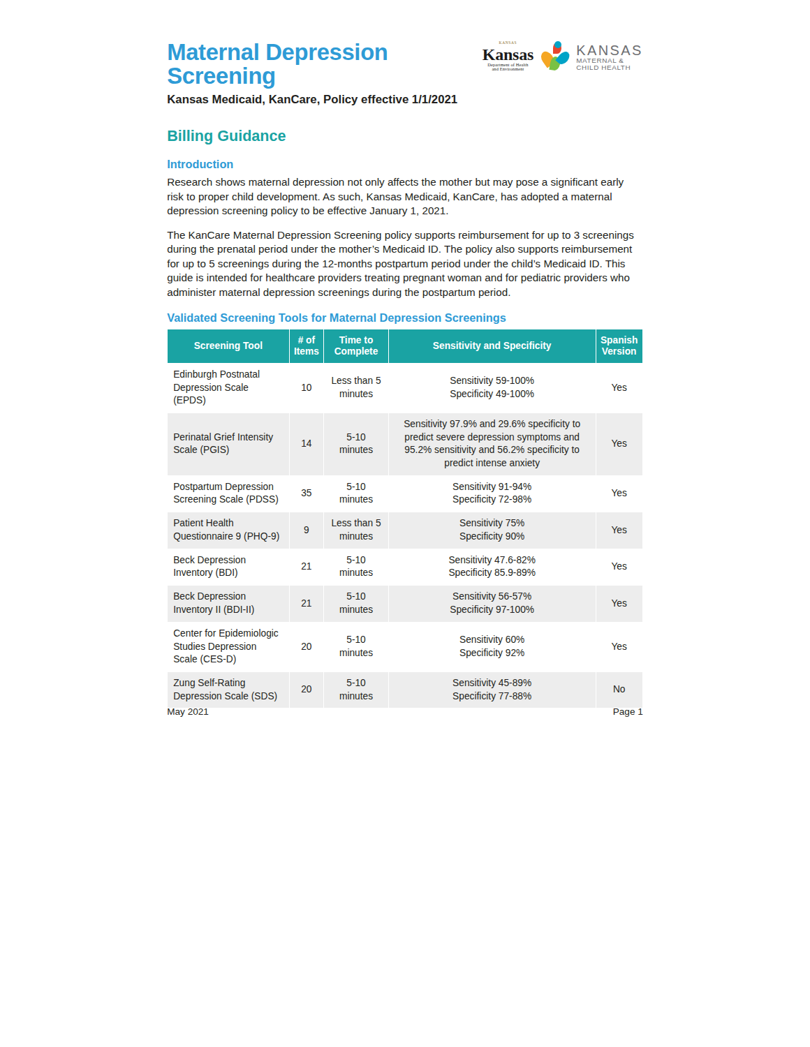Maternal Depression Screening
Kansas Medicaid, KanCare, Policy effective 1/1/2021
KANSAS Kansas Department of Health and Environment
KANSAS MATERNAL & CHILD HEALTH
Billing Guidance
Introduction
Research shows maternal depression not only affects the mother but may pose a significant early risk to proper child development. As such, Kansas Medicaid, KanCare, has adopted a maternal depression screening policy to be effective January 1, 2021.
The KanCare Maternal Depression Screening policy supports reimbursement for up to 3 screenings during the prenatal period under the mother’s Medicaid ID. The policy also supports reimbursement for up to 5 screenings during the 12-months postpartum period under the child’s Medicaid ID. This guide is intended for healthcare providers treating pregnant woman and for pediatric providers who administer maternal depression screenings during the postpartum period.
Validated Screening Tools for Maternal Depression Screenings
| Screening Tool | # of Items | Time to Complete | Sensitivity and Specificity | Spanish Version |
| --- | --- | --- | --- | --- |
| Edinburgh Postnatal Depression Scale (EPDS) | 10 | Less than 5 minutes | Sensitivity 59-100% Specificity 49-100% | Yes |
| Perinatal Grief Intensity Scale (PGIS) | 14 | 5-10 minutes | Sensitivity 97.9% and 29.6% specificity to predict severe depression symptoms and 95.2% sensitivity and 56.2% specificity to predict intense anxiety | Yes |
| Postpartum Depression Screening Scale (PDSS) | 35 | 5-10 minutes | Sensitivity 91-94% Specificity 72-98% | Yes |
| Patient Health Questionnaire 9 (PHQ-9) | 9 | Less than 5 minutes | Sensitivity 75% Specificity 90% | Yes |
| Beck Depression Inventory (BDI) | 21 | 5-10 minutes | Sensitivity 47.6-82% Specificity 85.9-89% | Yes |
| Beck Depression Inventory II (BDI-II) | 21 | 5-10 minutes | Sensitivity 56-57% Specificity 97-100% | Yes |
| Center for Epidemiologic Studies Depression Scale (CES-D) | 20 | 5-10 minutes | Sensitivity 60% Specificity 92% | Yes |
| Zung Self-Rating Depression Scale (SDS) | 20 | 5-10 minutes | Sensitivity 45-89% Specificity 77-88% | No |
May 2021 Page 1